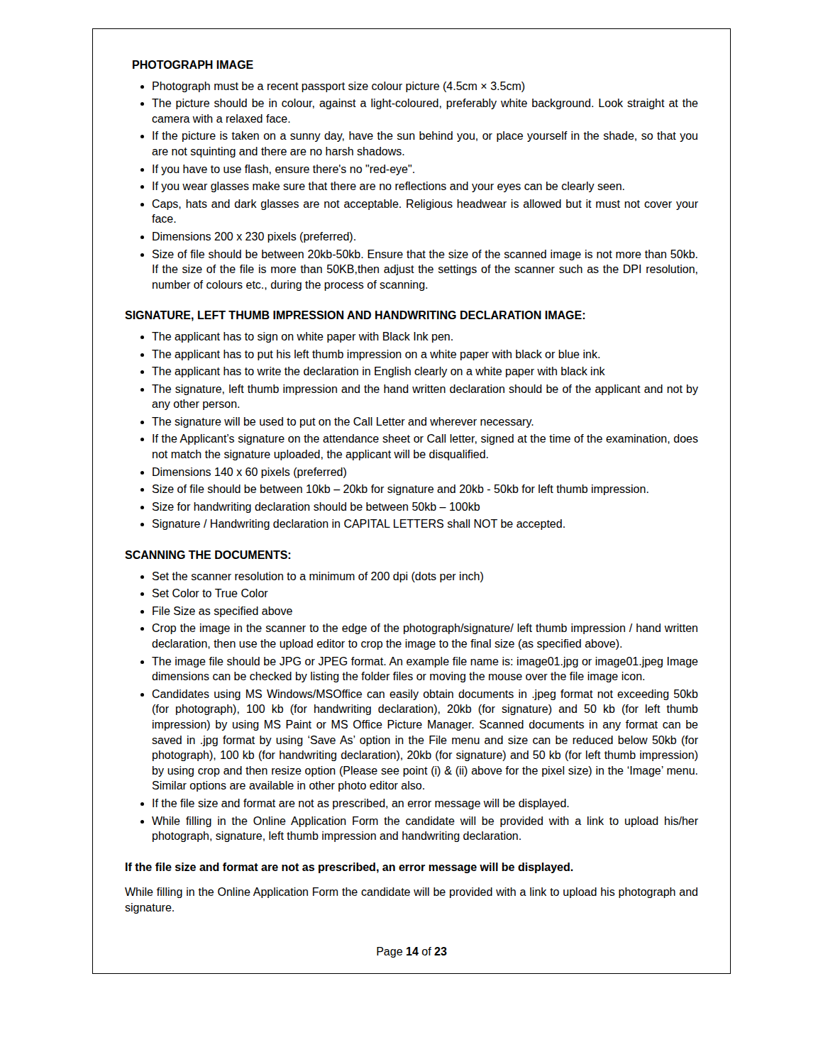PHOTOGRAPH IMAGE
Photograph must be a recent passport size colour picture (4.5cm × 3.5cm)
The picture should be in colour, against a light-coloured, preferably white background. Look straight at the camera with a relaxed face.
If the picture is taken on a sunny day, have the sun behind you, or place yourself in the shade, so that you are not squinting and there are no harsh shadows.
If you have to use flash, ensure there's no "red-eye".
If you wear glasses make sure that there are no reflections and your eyes can be clearly seen.
Caps, hats and dark glasses are not acceptable. Religious headwear is allowed but it must not cover your face.
Dimensions 200 x 230 pixels (preferred).
Size of file should be between 20kb-50kb. Ensure that the size of the scanned image is not more than 50kb. If the size of the file is more than 50KB,then adjust the settings of the scanner such as the DPI resolution, number of colours etc., during the process of scanning.
SIGNATURE, LEFT THUMB IMPRESSION AND HANDWRITING DECLARATION IMAGE:
The applicant has to sign on white paper with Black Ink pen.
The applicant has to put his left thumb impression on a white paper with black or blue ink.
The applicant has to write the declaration in English clearly on a white paper with black ink
The signature, left thumb impression and the hand written declaration should be of the applicant and not by any other person.
The signature will be used to put on the Call Letter and wherever necessary.
If the Applicant’s signature on the attendance sheet or Call letter, signed at the time of the examination, does not match the signature uploaded, the applicant will be disqualified.
Dimensions 140 x 60 pixels (preferred)
Size of file should be between 10kb – 20kb for signature and 20kb - 50kb for left thumb impression.
Size for handwriting declaration should be between 50kb – 100kb
Signature / Handwriting declaration in CAPITAL LETTERS shall NOT be accepted.
SCANNING THE DOCUMENTS:
Set the scanner resolution to a minimum of 200 dpi (dots per inch)
Set Color to True Color
File Size as specified above
Crop the image in the scanner to the edge of the photograph/signature/ left thumb impression / hand written declaration, then use the upload editor to crop the image to the final size (as specified above).
The image file should be JPG or JPEG format. An example file name is: image01.jpg or image01.jpeg Image dimensions can be checked by listing the folder files or moving the mouse over the file image icon.
Candidates using MS Windows/MSOffice can easily obtain documents in .jpeg format not exceeding 50kb (for photograph), 100 kb (for handwriting declaration), 20kb (for signature) and 50 kb (for left thumb impression) by using MS Paint or MS Office Picture Manager. Scanned documents in any format can be saved in .jpg format by using ‘Save As’ option in the File menu and size can be reduced below 50kb (for photograph), 100 kb (for handwriting declaration), 20kb (for signature) and 50 kb (for left thumb impression) by using crop and then resize option (Please see point (i) & (ii) above for the pixel size) in the ‘Image’ menu. Similar options are available in other photo editor also.
If the file size and format are not as prescribed, an error message will be displayed.
While filling in the Online Application Form the candidate will be provided with a link to upload his/her photograph, signature, left thumb impression and handwriting declaration.
If the file size and format are not as prescribed, an error message will be displayed.
While filling in the Online Application Form the candidate will be provided with a link to upload his photograph and signature.
Page 14 of 23